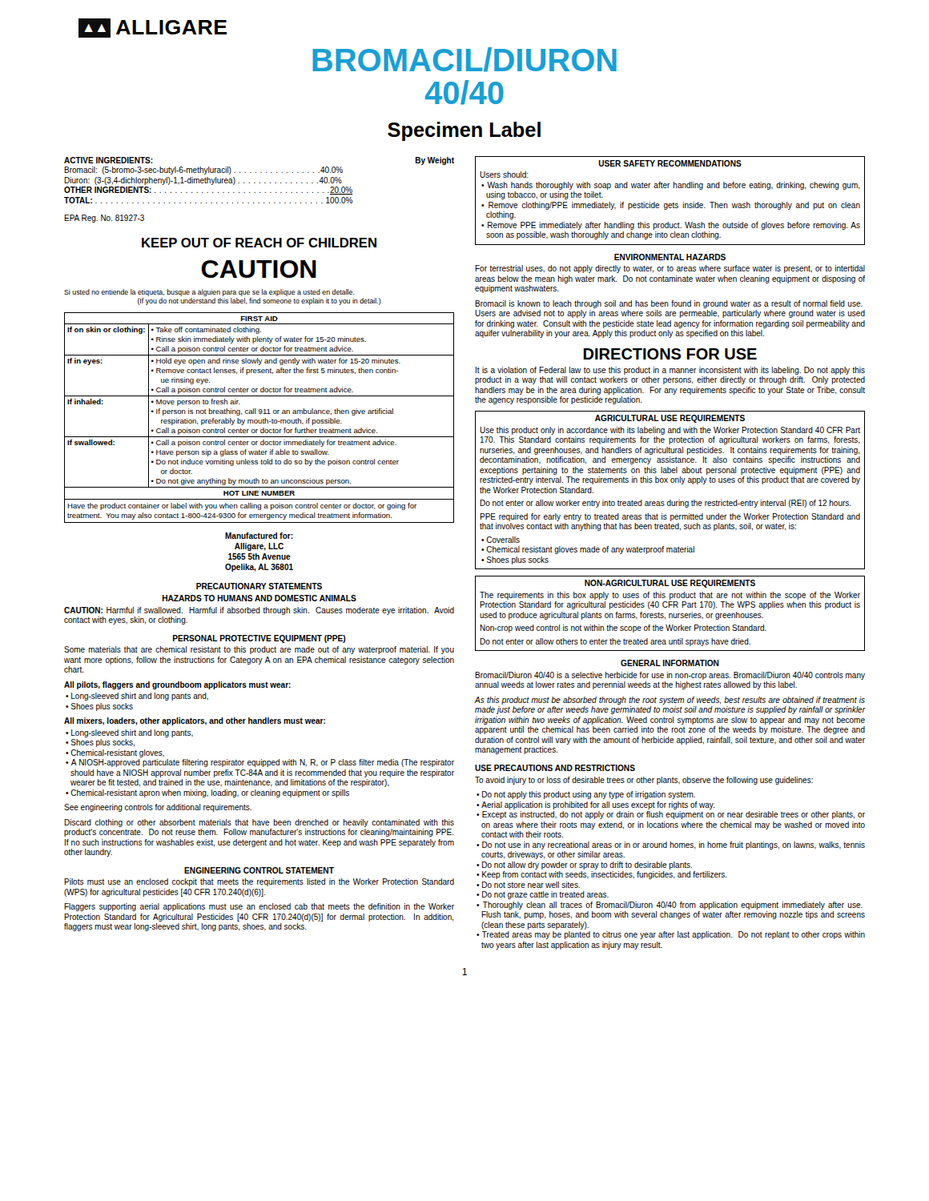▲▲ ALLIGARE
BROMACIL/DIURON
40/40
Specimen Label
ACTIVE INGREDIENTS: By Weight
Bromacil: (5-bromo-3-sec-butyl-6-methyluracil) . . . . . . . . . . . . . . . . . 40.0%
Diuron: (3-(3,4-dichlorphenyl)-1,1-dimethylurea) . . . . . . . . . . . . . . . . 40.0%
OTHER INGREDIENTS: . . . . . . . . . . . . . . . . . . . . . . . . . . . . . . . . . . 20.0%
TOTAL: . . . . . . . . . . . . . . . . . . . . . . . . . . . . . . . . . . . . . . . . . . . . 100.0%
EPA Reg. No. 81927-3
KEEP OUT OF REACH OF CHILDREN
CAUTION
Si usted no entiende la etiqueta, busque a alguien para que se la explique a usted en detalle. (If you do not understand this label, find someone to explain it to you in detail.)
| FIRST AID |
| --- |
| If on skin or clothing: | Take off contaminated clothing. Rinse skin immediately with plenty of water for 15-20 minutes. Call a poison control center or doctor for treatment advice. |
| If in eyes: | Hold eye open and rinse slowly and gently with water for 15-20 minutes. Remove contact lenses, if present, after the first 5 minutes, then contin- ue rinsing eye. Call a poison control center or doctor for treatment advice. |
| If inhaled: | Move person to fresh air. If person is not breathing, call 911 or an ambulance, then give artificial respiration, preferably by mouth-to-mouth, if possible. Call a poison control center or doctor for further treatment advice. |
| If swallowed: | Call a poison control center or doctor immediately for treatment advice. Have person sip a glass of water if able to swallow. Do not induce vomiting unless told to do so by the poison control center or doctor. Do not give anything by mouth to an unconscious person. |
HOT LINE NUMBER
Have the product container or label with you when calling a poison control center or doctor, or going for treatment. You may also contact 1-800-424-9300 for emergency medical treatment information.
Manufactured for:
Alligare, LLC
1565 5th Avenue
Opelika, AL 36801
Precautionary Statements
Hazards to Humans and Domestic Animals
CAUTION: Harmful if swallowed. Harmful if absorbed through skin. Causes moderate eye irritation. Avoid contact with eyes, skin, or clothing.
Personal Protective Equipment (PPE)
Some materials that are chemical resistant to this product are made out of any waterproof material. If you want more options, follow the instructions for Category A on an EPA chemical resistance category selection chart.
All pilots, flaggers and groundboom applicators must wear:
Long-sleeved shirt and long pants and,
Shoes plus socks
All mixers, loaders, other applicators, and other handlers must wear:
Long-sleeved shirt and long pants,
Shoes plus socks,
Chemical-resistant gloves,
A NIOSH-approved particulate filtering respirator equipped with N, R, or P class filter media (The respirator should have a NIOSH approval number prefix TC-84A and it is recommended that you require the respirator wearer be fit tested, and trained in the use, maintenance, and limitations of the respirator),
Chemical-resistant apron when mixing, loading, or cleaning equipment or spills
See engineering controls for additional requirements.
Discard clothing or other absorbent materials that have been drenched or heavily contaminated with this product's concentrate. Do not reuse them. Follow manufacturer's instructions for cleaning/maintaining PPE. If no such instructions for washables exist, use detergent and hot water. Keep and wash PPE separately from other laundry.
Engineering Control Statement
Pilots must use an enclosed cockpit that meets the requirements listed in the Worker Protection Standard (WPS) for agricultural pesticides [40 CFR 170.240(d)(6)].
Flaggers supporting aerial applications must use an enclosed cab that meets the definition in the Worker Protection Standard for Agricultural Pesticides [40 CFR 170.240(d)(5)] for dermal protection. In addition, flaggers must wear long-sleeved shirt, long pants, shoes, and socks.
User Safety Recommendations
Users should:
Wash hands thoroughly with soap and water after handling and before eating, drinking, chewing gum, using tobacco, or using the toilet.
Remove clothing/PPE immediately, if pesticide gets inside. Then wash thoroughly and put on clean clothing.
Remove PPE immediately after handling this product. Wash the outside of gloves before removing. As soon as possible, wash thoroughly and change into clean clothing.
Environmental Hazards
For terrestrial uses, do not apply directly to water, or to areas where surface water is present, or to intertidal areas below the mean high water mark. Do not contaminate water when cleaning equipment or disposing of equipment washwaters.
Bromacil is known to leach through soil and has been found in ground water as a result of normal field use. Users are advised not to apply in areas where soils are permeable, particularly where ground water is used for drinking water. Consult with the pesticide state lead agency for information regarding soil permeability and aquifer vulnerability in your area. Apply this product only as specified on this label.
DIRECTIONS FOR USE
It is a violation of Federal law to use this product in a manner inconsistent with its labeling. Do not apply this product in a way that will contact workers or other persons, either directly or through drift. Only protected handlers may be in the area during application. For any requirements specific to your State or Tribe, consult the agency responsible for pesticide regulation.
Agricultural Use Requirements
Use this product only in accordance with its labeling and with the Worker Protection Standard 40 CFR Part 170. This Standard contains requirements for the protection of agricultural workers on farms, forests, nurseries, and greenhouses, and handlers of agricultural pesticides. It contains requirements for training, decontamination, notification, and emergency assistance. It also contains specific instructions and exceptions pertaining to the statements on this label about personal protective equipment (PPE) and restricted-entry interval. The requirements in this box only apply to uses of this product that are covered by the Worker Protection Standard.
Do not enter or allow worker entry into treated areas during the restricted-entry interval (REI) of 12 hours.
PPE required for early entry to treated areas that is permitted under the Worker Protection Standard and that involves contact with anything that has been treated, such as plants, soil, or water, is:
Coveralls
Chemical resistant gloves made of any waterproof material
Shoes plus socks
Non-Agricultural Use Requirements
The requirements in this box apply to uses of this product that are not within the scope of the Worker Protection Standard for agricultural pesticides (40 CFR Part 170). The WPS applies when this product is used to produce agricultural plants on farms, forests, nurseries, or greenhouses.
Non-crop weed control is not within the scope of the Worker Protection Standard.
Do not enter or allow others to enter the treated area until sprays have dried.
General Information
Bromacil/Diuron 40/40 is a selective herbicide for use in non-crop areas. Bromacil/Diuron 40/40 controls many annual weeds at lower rates and perennial weeds at the highest rates allowed by this label.
As this product must be absorbed through the root system of weeds, best results are obtained if treatment is made just before or after weeds have germinated to moist soil and moisture is supplied by rainfall or sprinkler irrigation within two weeks of application. Weed control symptoms are slow to appear and may not become apparent until the chemical has been carried into the root zone of the weeds by moisture. The degree and duration of control will vary with the amount of herbicide applied, rainfall, soil texture, and other soil and water management practices.
Use Precautions and Restrictions
To avoid injury to or loss of desirable trees or other plants, observe the following use guidelines:
Do not apply this product using any type of irrigation system.
Aerial application is prohibited for all uses except for rights of way.
Except as instructed, do not apply or drain or flush equipment on or near desirable trees or other plants, or on areas where their roots may extend, or in locations where the chemical may be washed or moved into contact with their roots.
Do not use in any recreational areas or in or around homes, in home fruit plantings, on lawns, walks, tennis courts, driveways, or other similar areas.
Do not allow dry powder or spray to drift to desirable plants.
Keep from contact with seeds, insecticides, fungicides, and fertilizers.
Do not store near well sites.
Do not graze cattle in treated areas.
Thoroughly clean all traces of Bromacil/Diuron 40/40 from application equipment immediately after use. Flush tank, pump, hoses, and boom with several changes of water after removing nozzle tips and screens (clean these parts separately).
Treated areas may be planted to citrus one year after last application. Do not replant to other crops within two years after last application as injury may result.
1